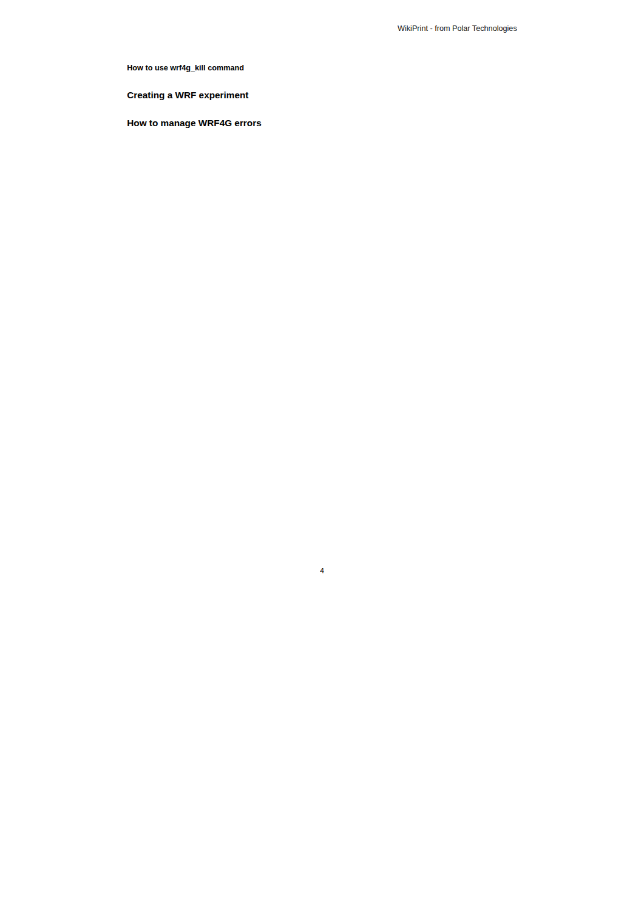WikiPrint - from Polar Technologies
How to use wrf4g_kill command
Creating a WRF experiment
How to manage WRF4G errors
4